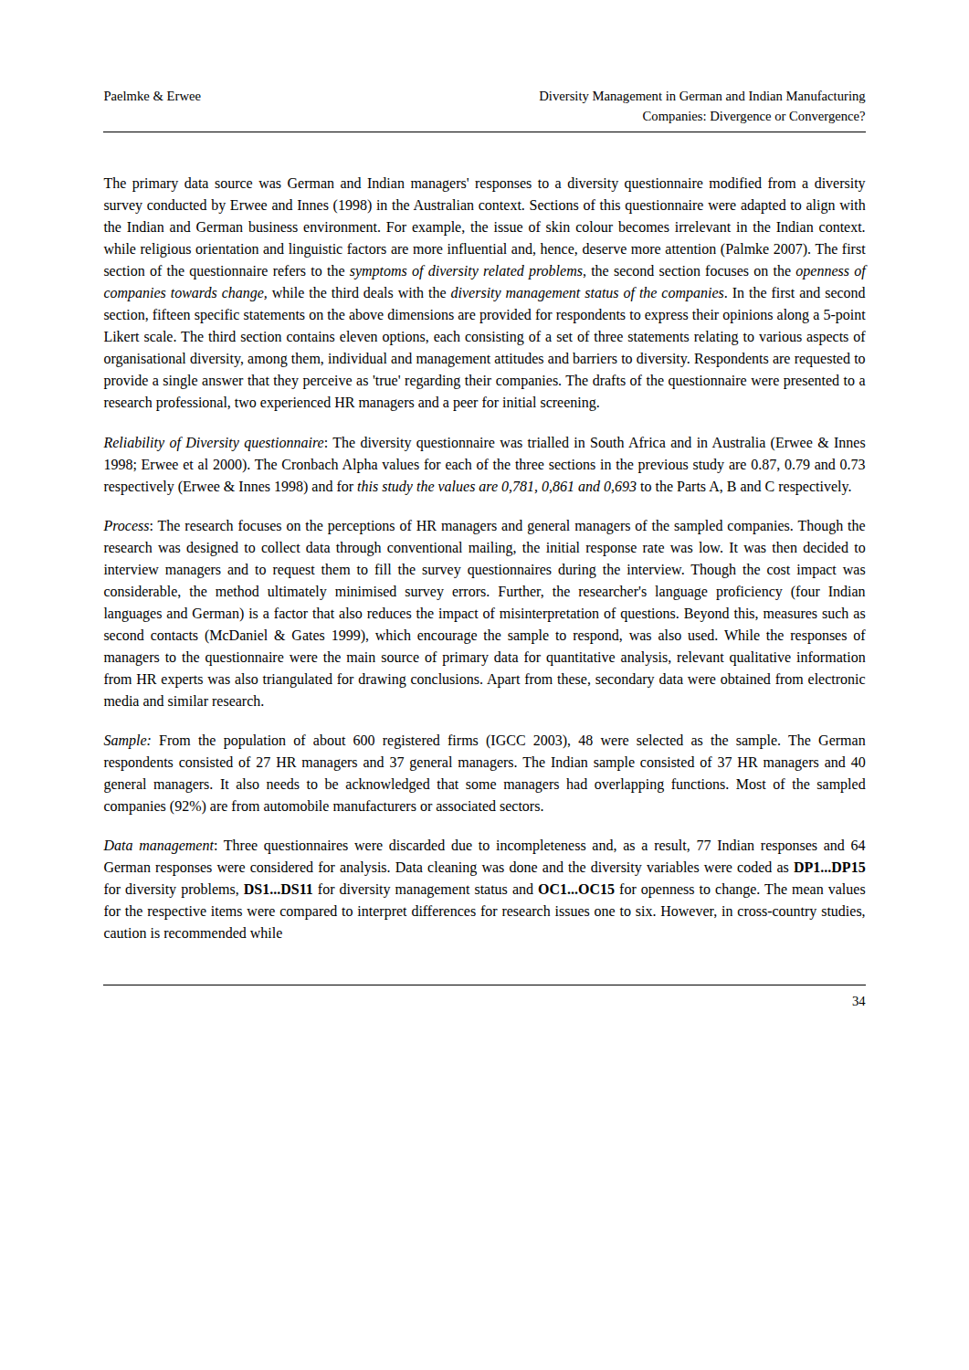Paelmke & Erwee
Diversity Management in German and Indian Manufacturing
Companies: Divergence or Convergence?
The primary data source was German and Indian managers' responses to a diversity questionnaire modified from a diversity survey conducted by Erwee and Innes (1998) in the Australian context. Sections of this questionnaire were adapted to align with the Indian and German business environment. For example, the issue of skin colour becomes irrelevant in the Indian context. while religious orientation and linguistic factors are more influential and, hence, deserve more attention (Palmke 2007). The first section of the questionnaire refers to the symptoms of diversity related problems, the second section focuses on the openness of companies towards change, while the third deals with the diversity management status of the companies. In the first and second section, fifteen specific statements on the above dimensions are provided for respondents to express their opinions along a 5-point Likert scale. The third section contains eleven options, each consisting of a set of three statements relating to various aspects of organisational diversity, among them, individual and management attitudes and barriers to diversity. Respondents are requested to provide a single answer that they perceive as 'true' regarding their companies. The drafts of the questionnaire were presented to a research professional, two experienced HR managers and a peer for initial screening.
Reliability of Diversity questionnaire: The diversity questionnaire was trialled in South Africa and in Australia (Erwee & Innes 1998; Erwee et al 2000). The Cronbach Alpha values for each of the three sections in the previous study are 0.87, 0.79 and 0.73 respectively (Erwee & Innes 1998) and for this study the values are 0,781, 0,861 and 0,693 to the Parts A, B and C respectively.
Process: The research focuses on the perceptions of HR managers and general managers of the sampled companies. Though the research was designed to collect data through conventional mailing, the initial response rate was low. It was then decided to interview managers and to request them to fill the survey questionnaires during the interview. Though the cost impact was considerable, the method ultimately minimised survey errors. Further, the researcher's language proficiency (four Indian languages and German) is a factor that also reduces the impact of misinterpretation of questions. Beyond this, measures such as second contacts (McDaniel & Gates 1999), which encourage the sample to respond, was also used. While the responses of managers to the questionnaire were the main source of primary data for quantitative analysis, relevant qualitative information from HR experts was also triangulated for drawing conclusions. Apart from these, secondary data were obtained from electronic media and similar research.
Sample: From the population of about 600 registered firms (IGCC 2003), 48 were selected as the sample. The German respondents consisted of 27 HR managers and 37 general managers. The Indian sample consisted of 37 HR managers and 40 general managers. It also needs to be acknowledged that some managers had overlapping functions. Most of the sampled companies (92%) are from automobile manufacturers or associated sectors.
Data management: Three questionnaires were discarded due to incompleteness and, as a result, 77 Indian responses and 64 German responses were considered for analysis. Data cleaning was done and the diversity variables were coded as DP1...DP15 for diversity problems, DS1...DS11 for diversity management status and OC1...OC15 for openness to change. The mean values for the respective items were compared to interpret differences for research issues one to six. However, in cross-country studies, caution is recommended while
34